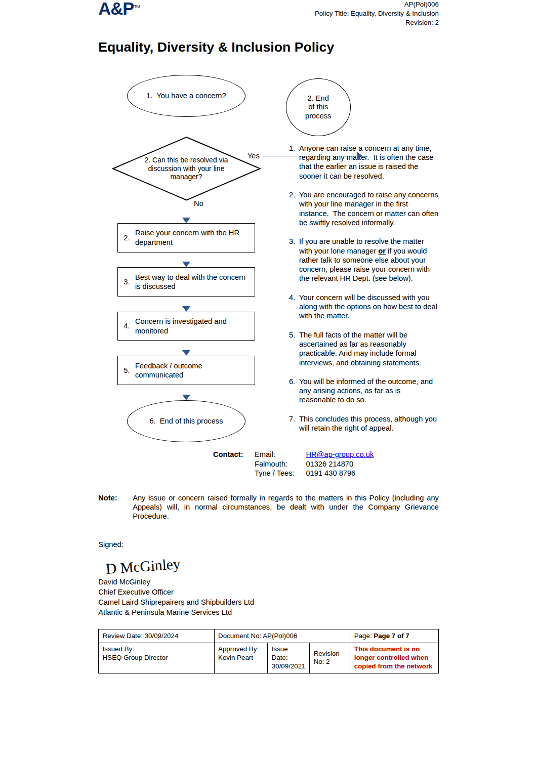A&PTM
AP(Pol)006
Policy Title: Equality, Diversity & Inclusion
Revision: 2
Equality, Diversity & Inclusion Policy
1. You have a concern?
2. Can this be resolved via discussion with your line manager?
Yes
No
2. Raise your concern with the HR department
3. Best way to deal with the concern is discussed
4. Concern is investigated and monitored
5. Feedback / outcome communicated
6. End of this process
2. End
of this
process
Anyone can raise a concern at any time, regarding any matter. It is often the case that the earlier an issue is raised the sooner it can be resolved.
You are encouraged to raise any concerns with your line manager in the first instance. The concern or matter can often be swiftly resolved informally.
If you are unable to resolve the matter with your lone manager or if you would rather talk to someone else about your concern, please raise your concern with the relevant HR Dept. (see below).
Your concern will be discussed with you along with the options on how best to deal with the matter.
The full facts of the matter will be ascertained as far as reasonably practicable. And may include formal interviews, and obtaining statements.
You will be informed of the outcome, and any arising actions, as far as is reasonable to do so.
This concludes this process, although you will retain the right of appeal.
Contact:
| Email: | HR@ap-group.co.uk |
| Falmouth: | 01326 214870 |
| Tyne / Tees: | 0191 430 8796 |
Note:
Any issue or concern raised formally in regards to the matters in this Policy (including any Appeals) will, in normal circumstances, be dealt with under the Company Grievance Procedure.
Signed:
D McGinley
David McGinley
Chief Executive Officer
Camel Laird Shiprepairers and Shipbuilders Ltd
Atlantic & Peninsula Marine Services Ltd
| Review Date: 30/09/2024 | Document No: AP(Pol)006 | Page: Page 7 of 7 |
| Issued By: HSEQ Group Director | / Approved By: Kevin Peart / Issue Date: 30/09/2021 / Revision No: 2 / | This document is no longer controlled when copied from the network |